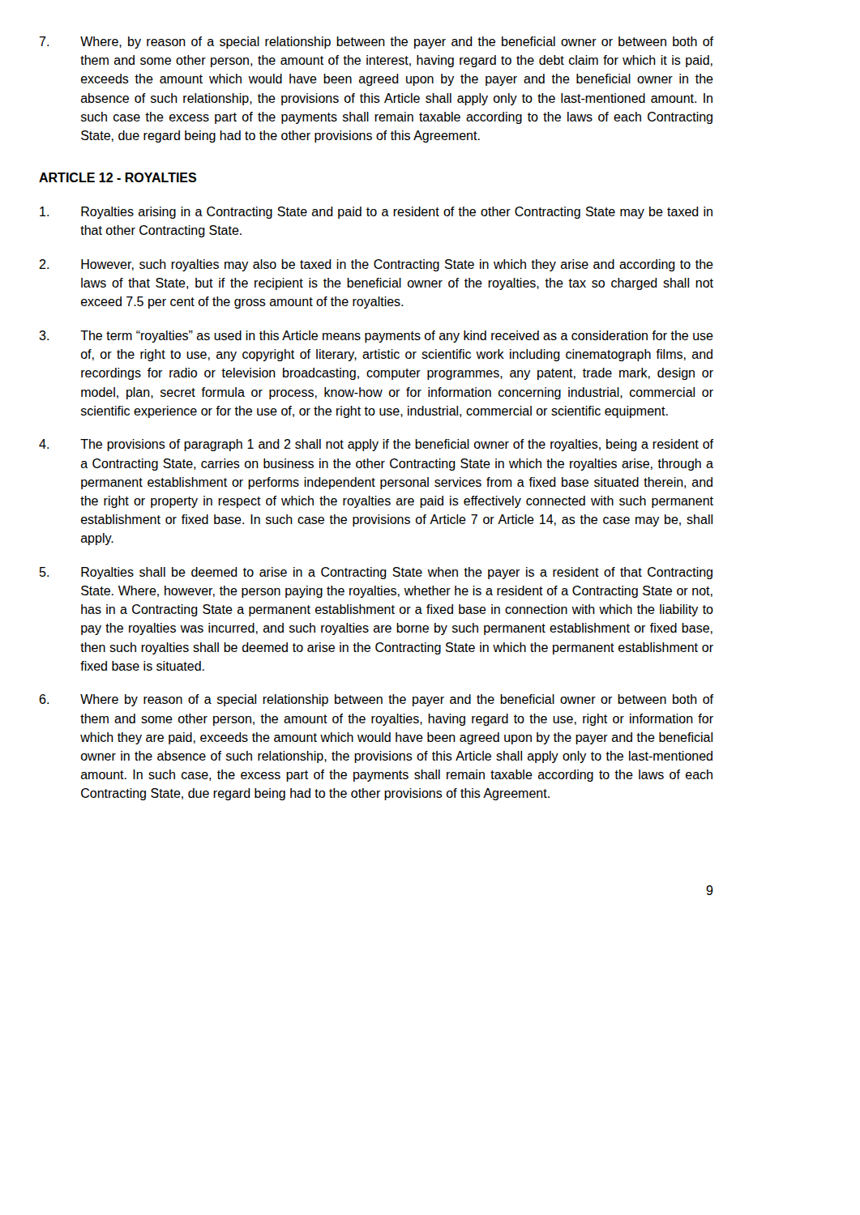7.
Where, by reason of a special relationship between the payer and the beneficial owner or between both of them and some other person, the amount of the interest, having regard to the debt claim for which it is paid, exceeds the amount which would have been agreed upon by the payer and the beneficial owner in the absence of such relationship, the provisions of this Article shall apply only to the last-mentioned amount. In such case the excess part of the payments shall remain taxable according to the laws of each Contracting State, due regard being had to the other provisions of this Agreement.
ARTICLE 12 - ROYALTIES
1.
Royalties arising in a Contracting State and paid to a resident of the other Contracting State may be taxed in that other Contracting State.
2.
However, such royalties may also be taxed in the Contracting State in which they arise and according to the laws of that State, but if the recipient is the beneficial owner of the royalties, the tax so charged shall not exceed 7.5 per cent of the gross amount of the royalties.
3.
The term “royalties” as used in this Article means payments of any kind received as a consideration for the use of, or the right to use, any copyright of literary, artistic or scientific work including cinematograph films, and recordings for radio or television broadcasting, computer programmes, any patent, trade mark, design or model, plan, secret formula or process, know-how or for information concerning industrial, commercial or scientific experience or for the use of, or the right to use, industrial, commercial or scientific equipment.
4.
The provisions of paragraph 1 and 2 shall not apply if the beneficial owner of the royalties, being a resident of a Contracting State, carries on business in the other Contracting State in which the royalties arise, through a permanent establishment or performs independent personal services from a fixed base situated therein, and the right or property in respect of which the royalties are paid is effectively connected with such permanent establishment or fixed base. In such case the provisions of Article 7 or Article 14, as the case may be, shall apply.
5.
Royalties shall be deemed to arise in a Contracting State when the payer is a resident of that Contracting State. Where, however, the person paying the royalties, whether he is a resident of a Contracting State or not, has in a Contracting State a permanent establishment or a fixed base in connection with which the liability to pay the royalties was incurred, and such royalties are borne by such permanent establishment or fixed base, then such royalties shall be deemed to arise in the Contracting State in which the permanent establishment or fixed base is situated.
6.
Where by reason of a special relationship between the payer and the beneficial owner or between both of them and some other person, the amount of the royalties, having regard to the use, right or information for which they are paid, exceeds the amount which would have been agreed upon by the payer and the beneficial owner in the absence of such relationship, the provisions of this Article shall apply only to the last-mentioned amount. In such case, the excess part of the payments shall remain taxable according to the laws of each Contracting State, due regard being had to the other provisions of this Agreement.
9